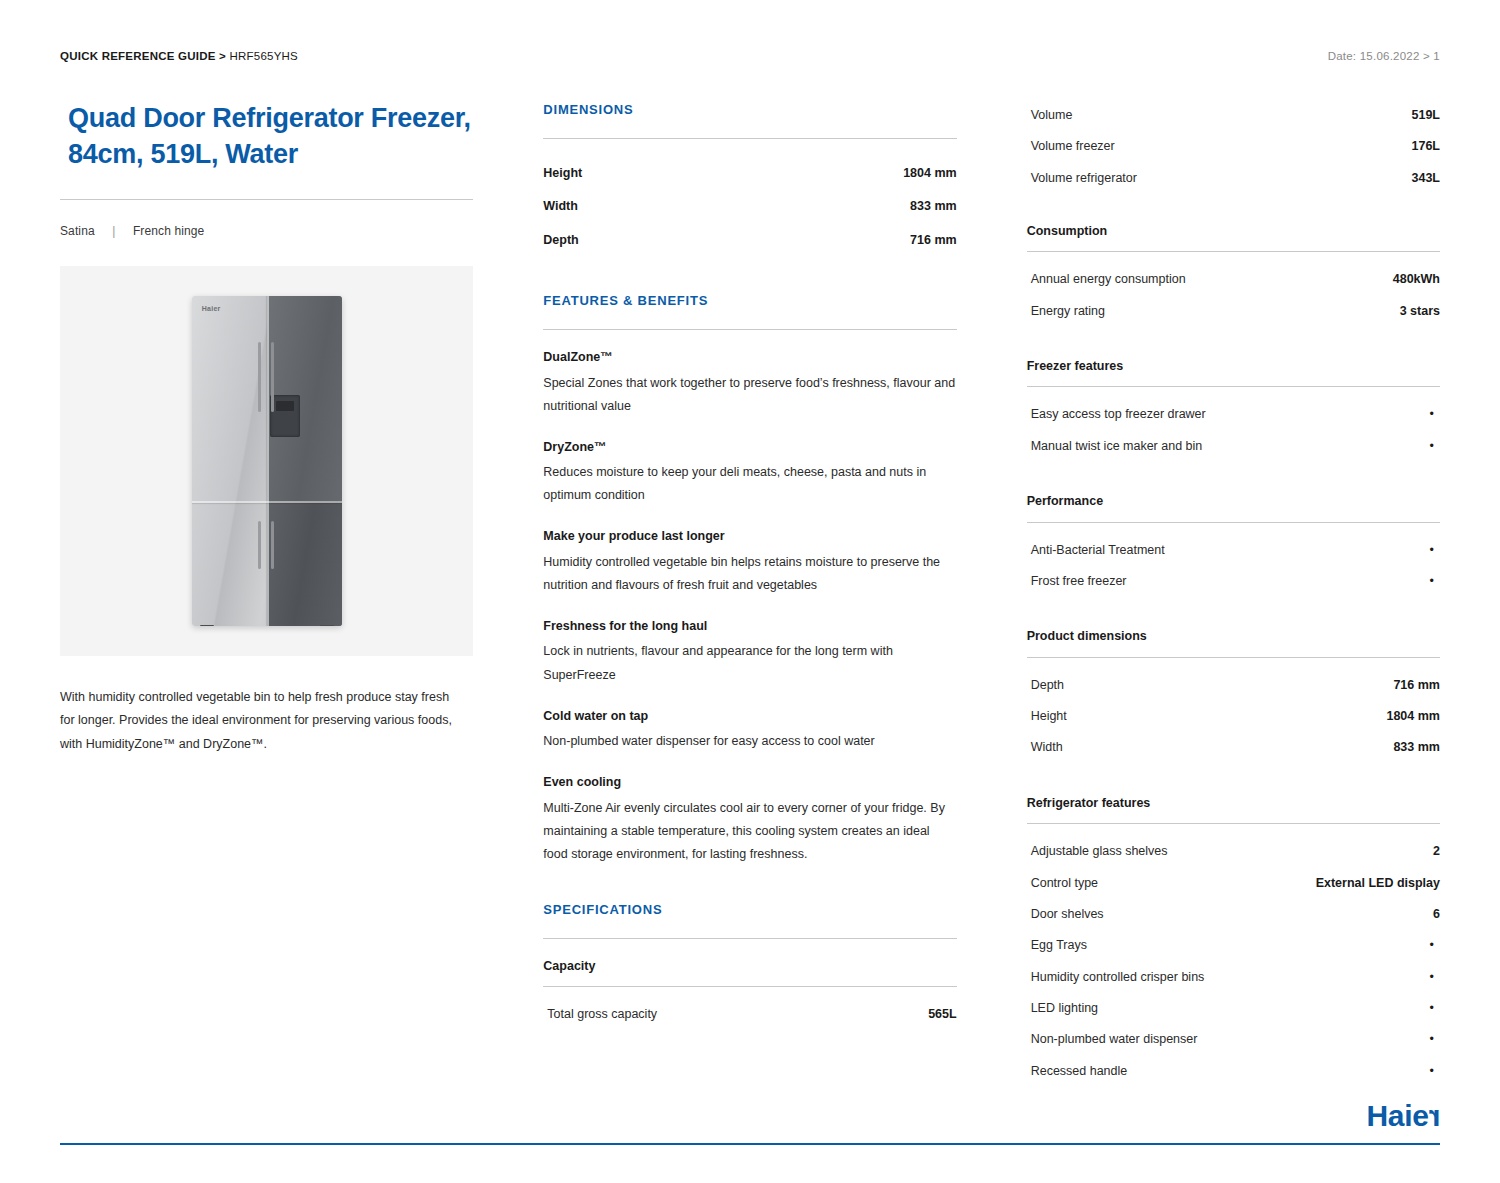QUICK REFERENCE GUIDE > HRF565YHS
Date: 15.06.2022 > 1
Quad Door Refrigerator Freezer,
84cm, 519L, Water
Satina | French hinge
Haier
With humidity controlled vegetable bin to help fresh produce stay fresh for longer. Provides the ideal environment for preserving various foods, with HumidityZone™ and DryZone™.
Dimensions
Height 1804 mm
Width 833 mm
Depth 716 mm
Features & Benefits
DualZone™
Special Zones that work together to preserve food’s freshness, flavour and nutritional value
DryZone™
Reduces moisture to keep your deli meats, cheese, pasta and nuts in optimum condition
Make your produce last longer
Humidity controlled vegetable bin helps retains moisture to preserve the nutrition and flavours of fresh fruit and vegetables
Freshness for the long haul
Lock in nutrients, flavour and appearance for the long term with SuperFreeze
Cold water on tap
Non-plumbed water dispenser for easy access to cool water
Even cooling
Multi-Zone Air evenly circulates cool air to every corner of your fridge. By maintaining a stable temperature, this cooling system creates an ideal food storage environment, for lasting freshness.
Specifications
Capacity
Total gross capacity 565L
Volume 519L
Volume freezer 176L
Volume refrigerator 343L
Consumption
Annual energy consumption 480kWh
Energy rating 3 stars
Freezer features
Easy access top freezer drawer•
Manual twist ice maker and bin•
Performance
Anti-Bacterial Treatment•
Frost free freezer•
Product dimensions
Depth 716 mm
Height 1804 mm
Width 833 mm
Refrigerator features
Adjustable glass shelves 2
Control type External LED display
Door shelves 6
Egg Trays•
Humidity controlled crisper bins•
LED lighting•
Non-plumbed water dispenser•
Recessed handle•
Haier